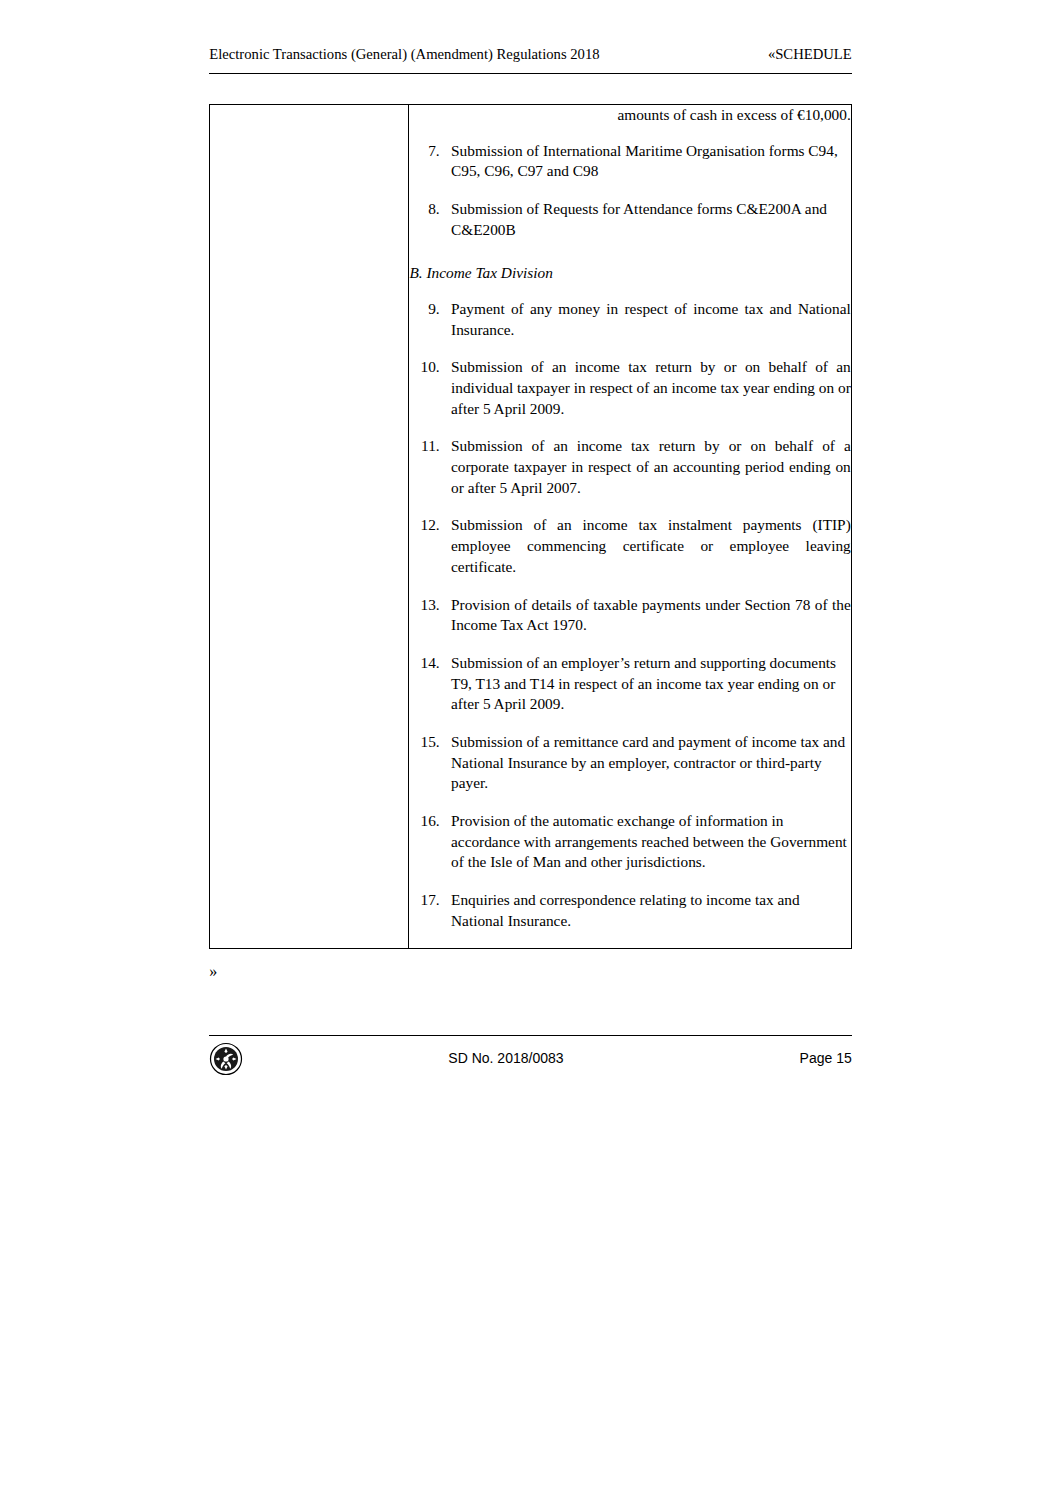Electronic Transactions (General) (Amendment) Regulations 2018 «SCHEDULE
| | amounts of cash in excess of €10,000. 7. Submission of International Maritime Organisation forms C94, C95, C96, C97 and C98 8. Submission of Requests for Attendance forms C&E200A and C&E200B B. Income Tax Division 9. Payment of any money in respect of income tax and National Insurance. 10. Submission of an income tax return by or on behalf of an individual taxpayer in respect of an income tax year ending on or after 5 April 2009. 11. Submission of an income tax return by or on behalf of a corporate taxpayer in respect of an accounting period ending on or after 5 April 2007. 12. Submission of an income tax instalment payments (ITIP) employee commencing certificate or employee leaving certificate. 13. Provision of details of taxable payments under Section 78 of the Income Tax Act 1970. 14. Submission of an employer’s return and supporting documents T9, T13 and T14 in respect of an income tax year ending on or after 5 April 2009. 15. Submission of a remittance card and payment of income tax and National Insurance by an employer, contractor or third-party payer. 16. Provision of the automatic exchange of information in accordance with arrangements reached between the Government of the Isle of Man and other jurisdictions. 17. Enquiries and correspondence relating to income tax and National Insurance. |
»
SD No. 2018/0083
Page 15